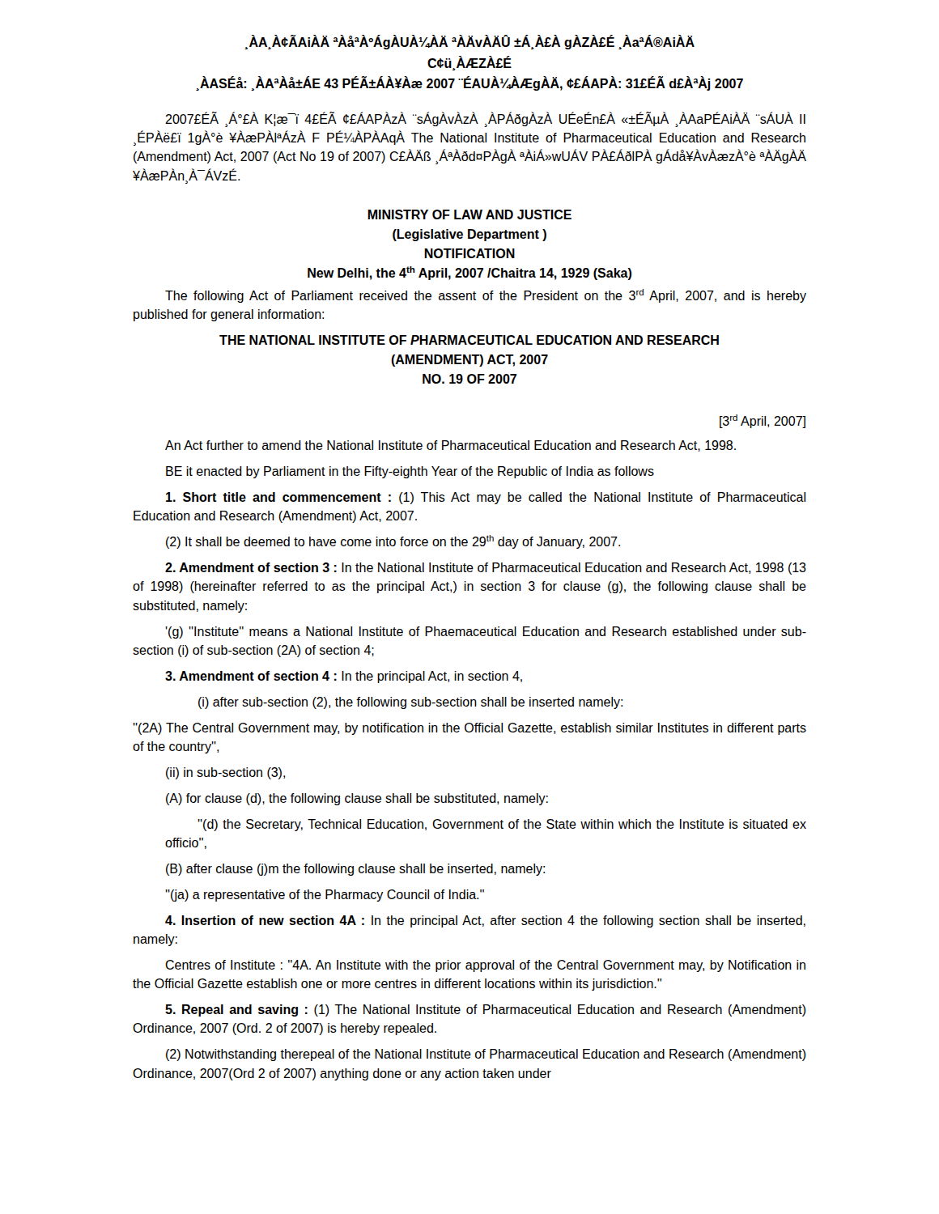¸ÀA¸À¢ÃAiÀÄ ªÀåªÀºÁgÀUÀ¼ÀÄ ªÀÄvÀÄÛ ±Á¸À£À gÀZÀ£É ¸ÀaªÁ®AiÀÄ C¢ü¸ÀÆZÀ£É ¸ÀASÉå: ¸ÀAªÀå±ÁE 43 PÉÃ±ÁÀ¥Àæ 2007 ¨ÉAUÀ¼ÀÆgÀÄ, ¢£ÁAPÀ: 31£ÉÃ d£ÀªÀj 2007
2007£ÉÃ ¸Á°£À K¦æ¯ï 4£ÉÃ ¢£ÁAPÀzÀ ¨sÁgÀvÀzÀ ¸ÀPÁðgÀzÀ UÉeÉn£À «±ÉÃµÀ ¸ÀAaPÉAiÀÄ ¨sÁUÀ II ¸ÉPÀë£ï 1gÀ°è ¥ÀæPÀlªÁzÀ F PÉ¼ÀPÀAqÀ The National Institute of Pharmaceutical Education and Research (Amendment) Act, 2007 (Act No 19 of 2007) C£ÀÄß ¸ÁªÀðd¤PÀgÀ ªÀiÁ»wUÁV PÀ£ÁðlPÀ gÁdå¥ÀvÀæzÀ°è ªÀÄgÀÄ ¥ÀæPÀn¸À¯ÁVzÉ.
MINISTRY OF LAW AND JUSTICE (Legislative Department ) NOTIFICATION New Delhi, the 4th April, 2007 /Chaitra 14, 1929 (Saka)
The following Act of Parliament received the assent of the President on the 3rd April, 2007, and is hereby published for general information:
THE NATIONAL INSTITUTE OF PHARMACEUTICAL EDUCATION AND RESEARCH (AMENDMENT) ACT, 2007 NO. 19 OF 2007
[3rd April, 2007]
An Act further to amend the National Institute of Pharmaceutical Education and Research Act, 1998.
BE it enacted by Parliament in the Fifty-eighth Year of the Republic of India as follows
1. Short title and commencement : (1) This Act may be called the National Institute of Pharmaceutical Education and Research (Amendment) Act, 2007.
(2) It shall be deemed to have come into force on the 29th day of January, 2007.
2. Amendment of section 3 : In the National Institute of Pharmaceutical Education and Research Act, 1998 (13 of 1998) (hereinafter referred to as the principal Act,) in section 3 for clause (g), the following clause shall be substituted, namely:
'(g) ''Institute'' means a National Institute of Phaemaceutical Education and Research established under sub-section (i) of sub-section (2A) of section 4;
3. Amendment of section 4 : In the principal Act, in section 4,
(i) after sub-section (2), the following sub-section shall be inserted namely:
''(2A) The Central Government may, by notification in the Official Gazette, establish similar Institutes in different parts of the country'',
(ii) in sub-section (3),
(A) for clause (d), the following clause shall be substituted, namely:
''(d) the Secretary, Technical Education, Government of the State within which the Institute is situated ex officio'',
(B) after clause (j)m the following clause shall be inserted, namely:
''(ja) a representative of the Pharmacy Council of India.''
4. Insertion of new section 4A : In the principal Act, after section 4 the following section shall be inserted, namely:
Centres of Institute : ''4A. An Institute with the prior approval of the Central Government may, by Notification in the Official Gazette establish one or more centres in different locations within its jurisdiction.''
5. Repeal and saving : (1) The National Institute of Pharmaceutical Education and Research (Amendment) Ordinance, 2007 (Ord. 2 of 2007) is hereby repealed.
(2) Notwithstanding therepeal of the National Institute of Pharmaceutical Education and Research (Amendment) Ordinance, 2007(Ord 2 of 2007) anything done or any action taken under